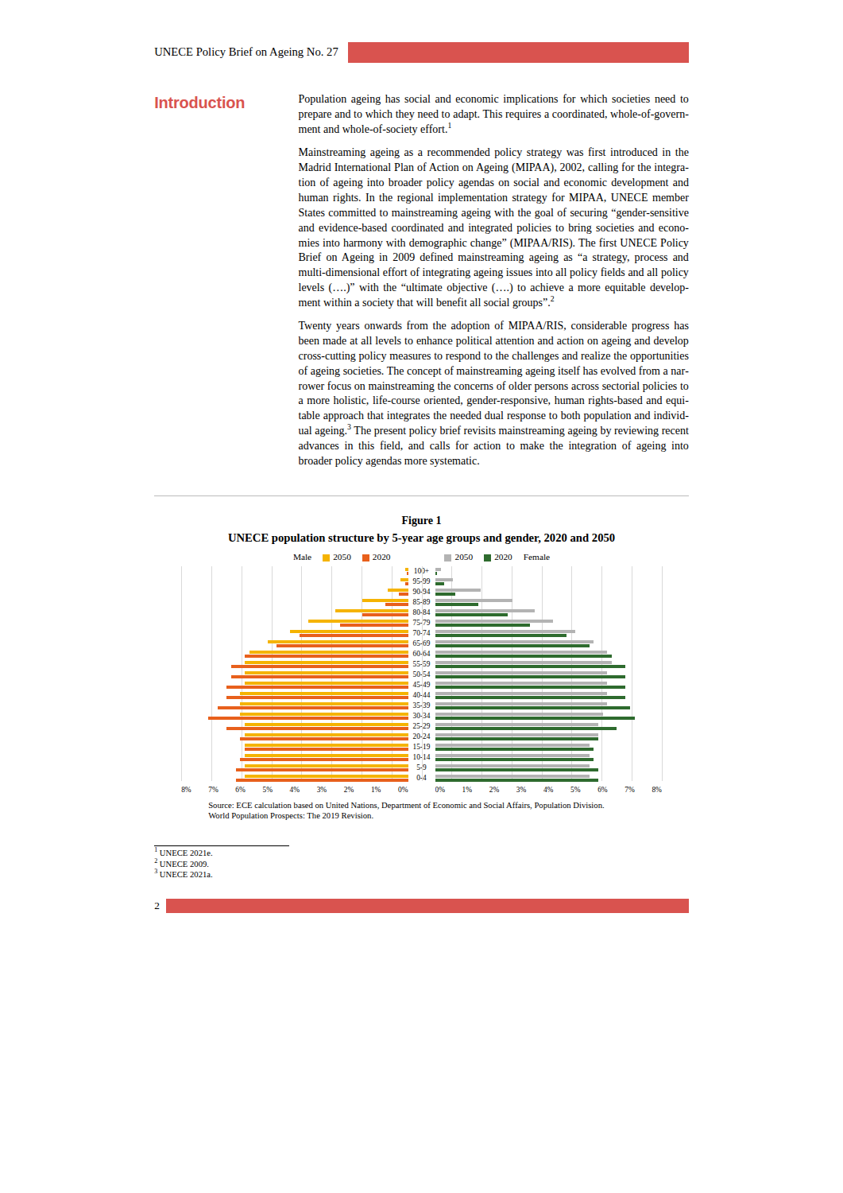UNECE Policy Brief on Ageing No. 27
Introduction
Population ageing has social and economic implications for which societies need to prepare and to which they need to adapt. This requires a coordinated, whole-of-government and whole-of-society effort.1
Mainstreaming ageing as a recommended policy strategy was first introduced in the Madrid International Plan of Action on Ageing (MIPAA), 2002, calling for the integration of ageing into broader policy agendas on social and economic development and human rights. In the regional implementation strategy for MIPAA, UNECE member States committed to mainstreaming ageing with the goal of securing “gender-sensitive and evidence-based coordinated and integrated policies to bring societies and economies into harmony with demographic change” (MIPAA/RIS). The first UNECE Policy Brief on Ageing in 2009 defined mainstreaming ageing as “a strategy, process and multi-dimensional effort of integrating ageing issues into all policy fields and all policy levels (….)” with the “ultimate objective (….) to achieve a more equitable development within a society that will benefit all social groups”.2
Twenty years onwards from the adoption of MIPAA/RIS, considerable progress has been made at all levels to enhance political attention and action on ageing and develop cross-cutting policy measures to respond to the challenges and realize the opportunities of ageing societies. The concept of mainstreaming ageing itself has evolved from a narrower focus on mainstreaming the concerns of older persons across sectorial policies to a more holistic, life-course oriented, gender-responsive, human rights-based and equitable approach that integrates the needed dual response to both population and individual ageing.3 The present policy brief revisits mainstreaming ageing by reviewing recent advances in this field, and calls for action to make the integration of ageing into broader policy agendas more systematic.
Figure 1
UNECE population structure by 5-year age groups and gender, 2020 and 2050
Male 2050 2020 2050 2020 Female
100+
95-99
90-94
85-89
80-84
75-79
70-74
65-69
60-64
55-59
50-54
45-49
40-44
35-39
30-34
25-29
20-24
15-19
10-14
5-9
0-4
8% 7% 6% 5% 4% 3% 2% 1% 0%
0% 1% 2% 3% 4% 5% 6% 7% 8%
Source: ECE calculation based on United Nations, Department of Economic and Social Affairs, Population Division.
World Population Prospects: The 2019 Revision.
1 UNECE 2021e.
2 UNECE 2009.
3 UNECE 2021a.
2